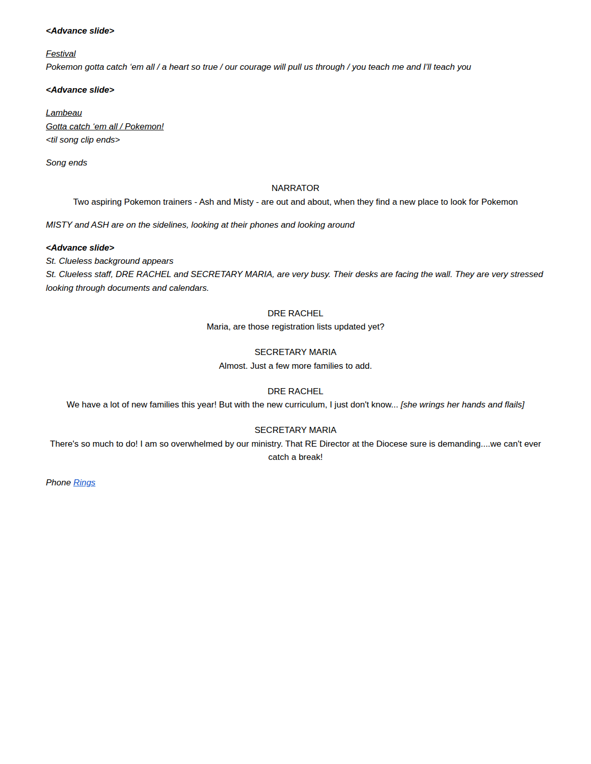<Advance slide>
Festival Pokemon gotta catch ‘em all / a heart so true / our courage will pull us through / you teach me and I'll teach you
<Advance slide>
Lambeau Gotta catch ‘em all / Pokemon! <til song clip ends>
Song ends
NARRATOR
Two aspiring Pokemon trainers - Ash and Misty - are out and about, when they find a new place to look for Pokemon
MISTY and ASH are on the sidelines, looking at their phones and looking around
<Advance slide>
St. Clueless background appears
St. Clueless staff, DRE RACHEL and SECRETARY MARIA, are very busy. Their desks are facing the wall. They are very stressed looking through documents and calendars.
DRE RACHEL
Maria, are those registration lists updated yet?
SECRETARY MARIA
Almost. Just a few more families to add.
DRE RACHEL
We have a lot of new families this year! But with the new curriculum, I just don't know... [she wrings her hands and flails]
SECRETARY MARIA
There's so much to do! I am so overwhelmed by our ministry. That RE Director at the Diocese sure is demanding....we can't ever catch a break!
Phone Rings